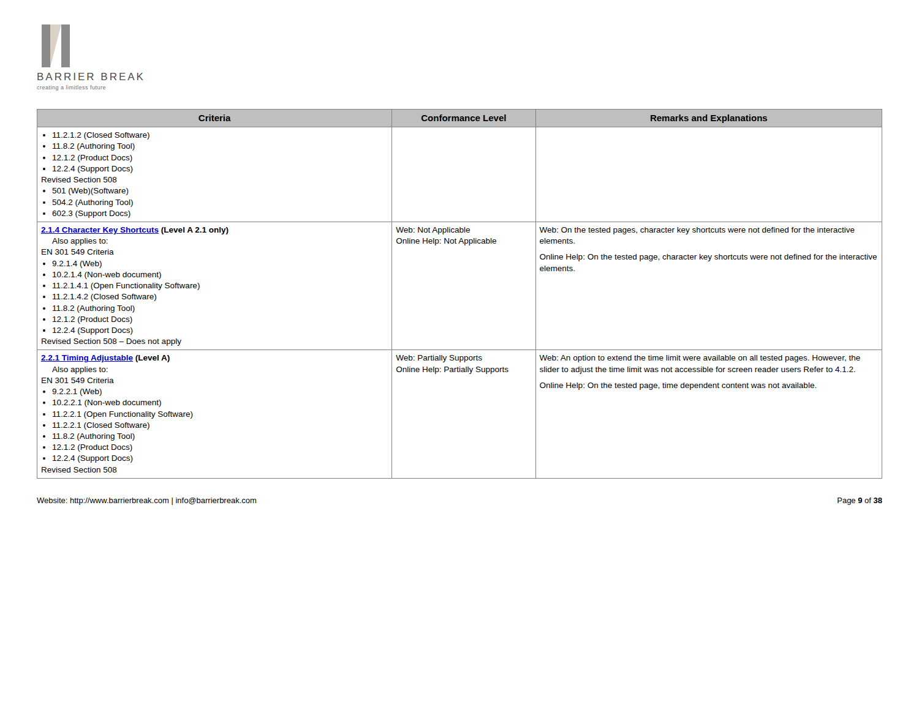BARRIER BREAK
creating a limitless future
| Criteria | Conformance Level | Remarks and Explanations |
| --- | --- | --- |
| 11.2.1.2 (Closed Software) 11.8.2 (Authoring Tool) 12.1.2 (Product Docs) 12.2.4 (Support Docs) Revised Section 508 501 (Web)(Software) 504.2 (Authoring Tool) 602.3 (Support Docs) | | |
| 2.1.4 Character Key Shortcuts (Level A 2.1 only) Also applies to: EN 301 549 Criteria 9.2.1.4 (Web) 10.2.1.4 (Non-web document) 11.2.1.4.1 (Open Functionality Software) 11.2.1.4.2 (Closed Software) 11.8.2 (Authoring Tool) 12.1.2 (Product Docs) 12.2.4 (Support Docs) Revised Section 508 – Does not apply | Web: Not Applicable Online Help: Not Applicable | Web: On the tested pages, character key shortcuts were not defined for the interactive elements. Online Help: On the tested page, character key shortcuts were not defined for the interactive elements. |
| 2.2.1 Timing Adjustable (Level A) Also applies to: EN 301 549 Criteria 9.2.2.1 (Web) 10.2.2.1 (Non-web document) 11.2.2.1 (Open Functionality Software) 11.2.2.1 (Closed Software) 11.8.2 (Authoring Tool) 12.1.2 (Product Docs) 12.2.4 (Support Docs) Revised Section 508 | Web: Partially Supports Online Help: Partially Supports | Web: An option to extend the time limit were available on all tested pages. However, the slider to adjust the time limit was not accessible for screen reader users Refer to 4.1.2. Online Help: On the tested page, time dependent content was not available. |
Website: http://www.barrierbreak.com | info@barrierbreak.com
Page 9 of 38